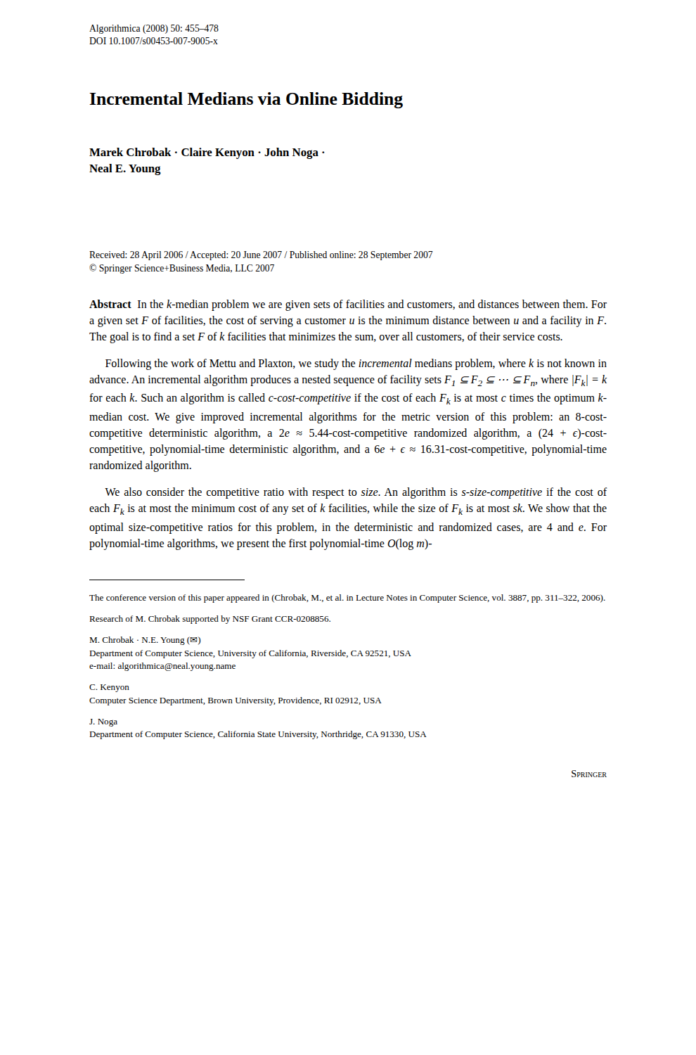Algorithmica (2008) 50: 455–478
DOI 10.1007/s00453-007-9005-x
Incremental Medians via Online Bidding
Marek Chrobak · Claire Kenyon · John Noga ·
Neal E. Young
Received: 28 April 2006 / Accepted: 20 June 2007 / Published online: 28 September 2007
© Springer Science+Business Media, LLC 2007
Abstract In the k-median problem we are given sets of facilities and customers, and distances between them. For a given set F of facilities, the cost of serving a customer u is the minimum distance between u and a facility in F. The goal is to find a set F of k facilities that minimizes the sum, over all customers, of their service costs.
Following the work of Mettu and Plaxton, we study the incremental medians problem, where k is not known in advance. An incremental algorithm produces a nested sequence of facility sets F1 ⊆ F2 ⊆ ⋯ ⊆ Fn, where |Fk| = k for each k. Such an algorithm is called c-cost-competitive if the cost of each Fk is at most c times the optimum k-median cost. We give improved incremental algorithms for the metric version of this problem: an 8-cost-competitive deterministic algorithm, a 2e ≈ 5.44-cost-competitive randomized algorithm, a (24 + ϵ)-cost-competitive, polynomial-time deterministic algorithm, and a 6e + ϵ ≈ 16.31-cost-competitive, polynomial-time randomized algorithm.
We also consider the competitive ratio with respect to size. An algorithm is s-size-competitive if the cost of each Fk is at most the minimum cost of any set of k facilities, while the size of Fk is at most sk. We show that the optimal size-competitive ratios for this problem, in the deterministic and randomized cases, are 4 and e. For polynomial-time algorithms, we present the first polynomial-time O(log m)-
The conference version of this paper appeared in (Chrobak, M., et al. in Lecture Notes in Computer Science, vol. 3887, pp. 311–322, 2006).
Research of M. Chrobak supported by NSF Grant CCR-0208856.
M. Chrobak · N.E. Young (✉)
Department of Computer Science, University of California, Riverside, CA 92521, USA
e-mail: algorithmica@neal.young.name
C. Kenyon
Computer Science Department, Brown University, Providence, RI 02912, USA
J. Noga
Department of Computer Science, California State University, Northridge, CA 91330, USA
Springer